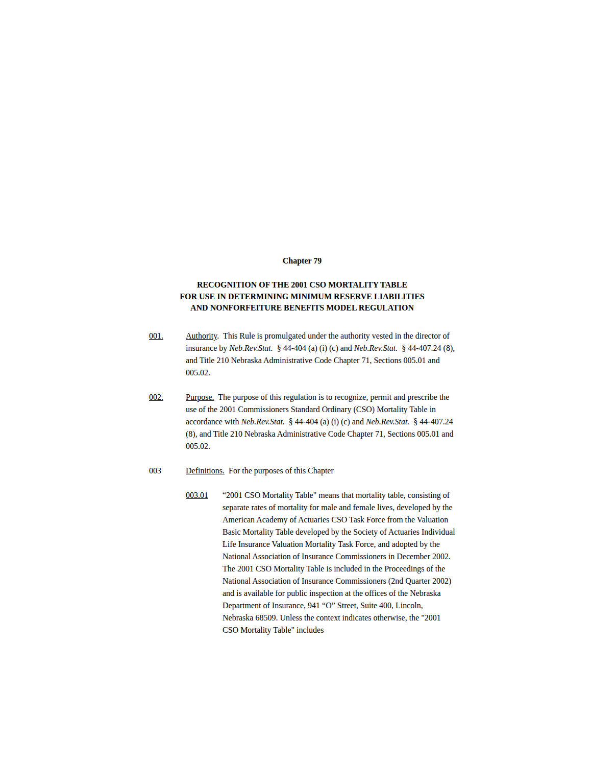Chapter 79
RECOGNITION OF THE 2001 CSO MORTALITY TABLE
FOR USE IN DETERMINING MINIMUM RESERVE LIABILITIES
AND NONFORFEITURE BENEFITS MODEL REGULATION
001.
Authority. This Rule is promulgated under the authority vested in the director of insurance by Neb.Rev.Stat. § 44-404 (a) (i) (c) and Neb.Rev.Stat. § 44-407.24 (8), and Title 210 Nebraska Administrative Code Chapter 71, Sections 005.01 and 005.02.
002.
Purpose. The purpose of this regulation is to recognize, permit and prescribe the use of the 2001 Commissioners Standard Ordinary (CSO) Mortality Table in accordance with Neb.Rev.Stat. § 44-404 (a) (i) (c) and Neb.Rev.Stat. § 44-407.24 (8), and Title 210 Nebraska Administrative Code Chapter 71, Sections 005.01 and 005.02.
003
Definitions. For the purposes of this Chapter
003.01
“2001 CSO Mortality Table" means that mortality table, consisting of separate rates of mortality for male and female lives, developed by the American Academy of Actuaries CSO Task Force from the Valuation Basic Mortality Table developed by the Society of Actuaries Individual Life Insurance Valuation Mortality Task Force, and adopted by the National Association of Insurance Commissioners in December 2002. The 2001 CSO Mortality Table is included in the Proceedings of the National Association of Insurance Commissioners (2nd Quarter 2002) and is available for public inspection at the offices of the Nebraska Department of Insurance, 941 “O” Street, Suite 400, Lincoln, Nebraska 68509. Unless the context indicates otherwise, the "2001 CSO Mortality Table" includes